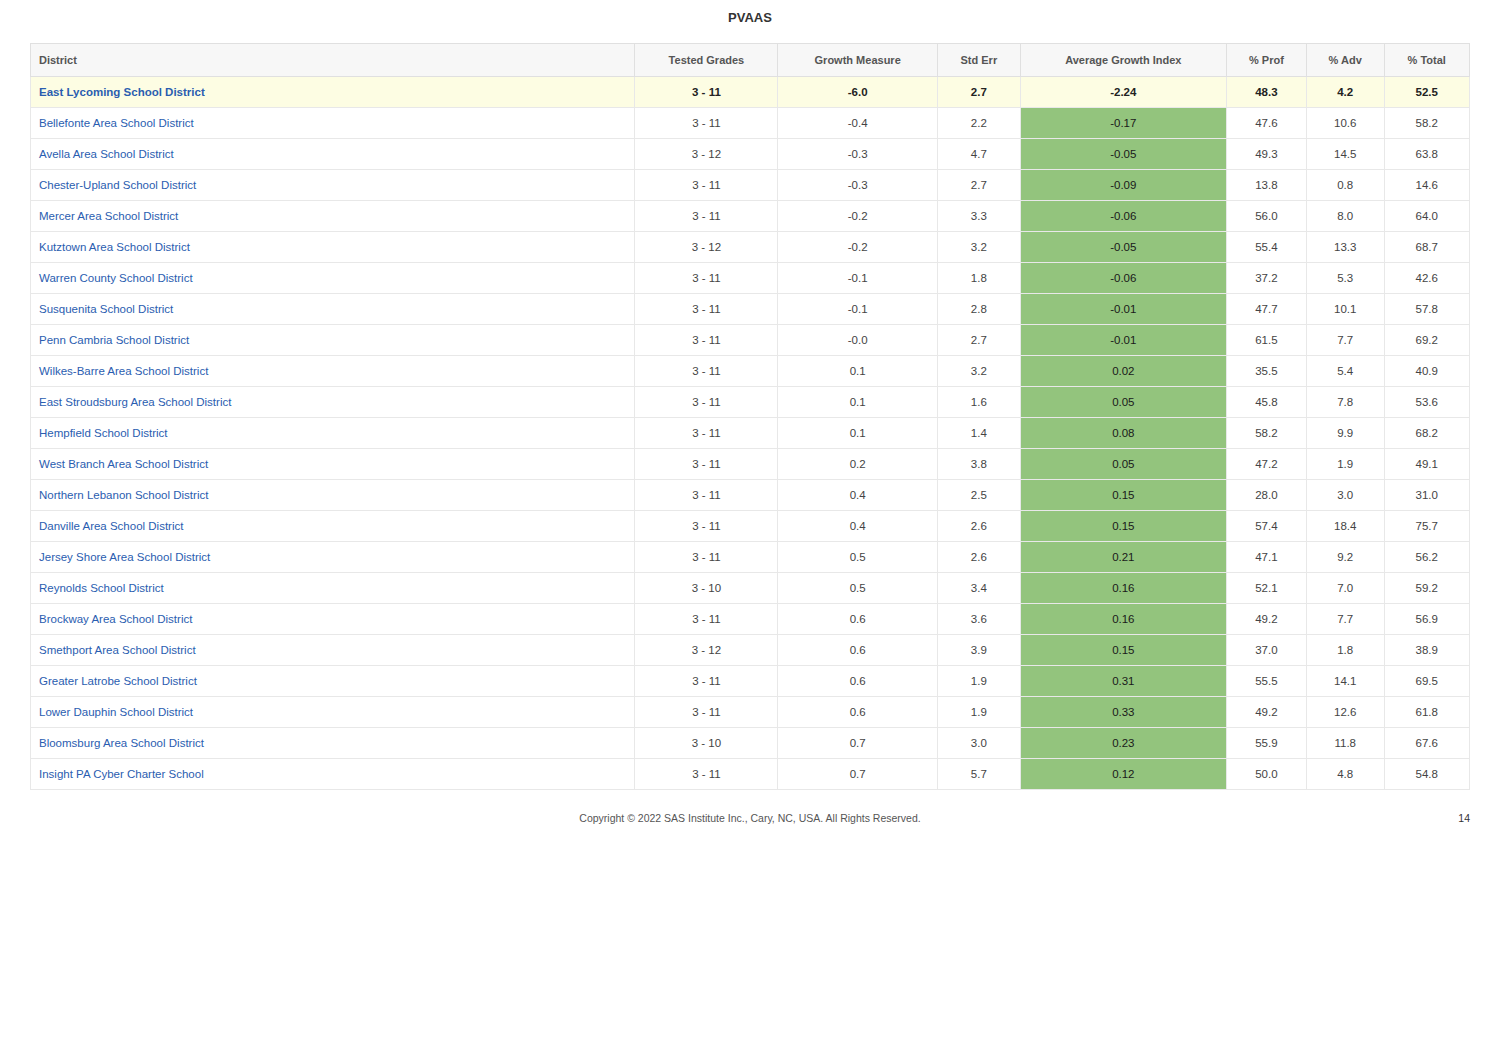PVAAS
| District | Tested Grades | Growth Measure | Std Err | Average Growth Index | % Prof | % Adv | % Total |
| --- | --- | --- | --- | --- | --- | --- | --- |
| East Lycoming School District | 3 - 11 | -6.0 | 2.7 | -2.24 | 48.3 | 4.2 | 52.5 |
| Bellefonte Area School District | 3 - 11 | -0.4 | 2.2 | -0.17 | 47.6 | 10.6 | 58.2 |
| Avella Area School District | 3 - 12 | -0.3 | 4.7 | -0.05 | 49.3 | 14.5 | 63.8 |
| Chester-Upland School District | 3 - 11 | -0.3 | 2.7 | -0.09 | 13.8 | 0.8 | 14.6 |
| Mercer Area School District | 3 - 11 | -0.2 | 3.3 | -0.06 | 56.0 | 8.0 | 64.0 |
| Kutztown Area School District | 3 - 12 | -0.2 | 3.2 | -0.05 | 55.4 | 13.3 | 68.7 |
| Warren County School District | 3 - 11 | -0.1 | 1.8 | -0.06 | 37.2 | 5.3 | 42.6 |
| Susquenita School District | 3 - 11 | -0.1 | 2.8 | -0.01 | 47.7 | 10.1 | 57.8 |
| Penn Cambria School District | 3 - 11 | -0.0 | 2.7 | -0.01 | 61.5 | 7.7 | 69.2 |
| Wilkes-Barre Area School District | 3 - 11 | 0.1 | 3.2 | 0.02 | 35.5 | 5.4 | 40.9 |
| East Stroudsburg Area School District | 3 - 11 | 0.1 | 1.6 | 0.05 | 45.8 | 7.8 | 53.6 |
| Hempfield School District | 3 - 11 | 0.1 | 1.4 | 0.08 | 58.2 | 9.9 | 68.2 |
| West Branch Area School District | 3 - 11 | 0.2 | 3.8 | 0.05 | 47.2 | 1.9 | 49.1 |
| Northern Lebanon School District | 3 - 11 | 0.4 | 2.5 | 0.15 | 28.0 | 3.0 | 31.0 |
| Danville Area School District | 3 - 11 | 0.4 | 2.6 | 0.15 | 57.4 | 18.4 | 75.7 |
| Jersey Shore Area School District | 3 - 11 | 0.5 | 2.6 | 0.21 | 47.1 | 9.2 | 56.2 |
| Reynolds School District | 3 - 10 | 0.5 | 3.4 | 0.16 | 52.1 | 7.0 | 59.2 |
| Brockway Area School District | 3 - 11 | 0.6 | 3.6 | 0.16 | 49.2 | 7.7 | 56.9 |
| Smethport Area School District | 3 - 12 | 0.6 | 3.9 | 0.15 | 37.0 | 1.8 | 38.9 |
| Greater Latrobe School District | 3 - 11 | 0.6 | 1.9 | 0.31 | 55.5 | 14.1 | 69.5 |
| Lower Dauphin School District | 3 - 11 | 0.6 | 1.9 | 0.33 | 49.2 | 12.6 | 61.8 |
| Bloomsburg Area School District | 3 - 10 | 0.7 | 3.0 | 0.23 | 55.9 | 11.8 | 67.6 |
| Insight PA Cyber Charter School | 3 - 11 | 0.7 | 5.7 | 0.12 | 50.0 | 4.8 | 54.8 |
Copyright © 2022 SAS Institute Inc., Cary, NC, USA. All Rights Reserved. 14